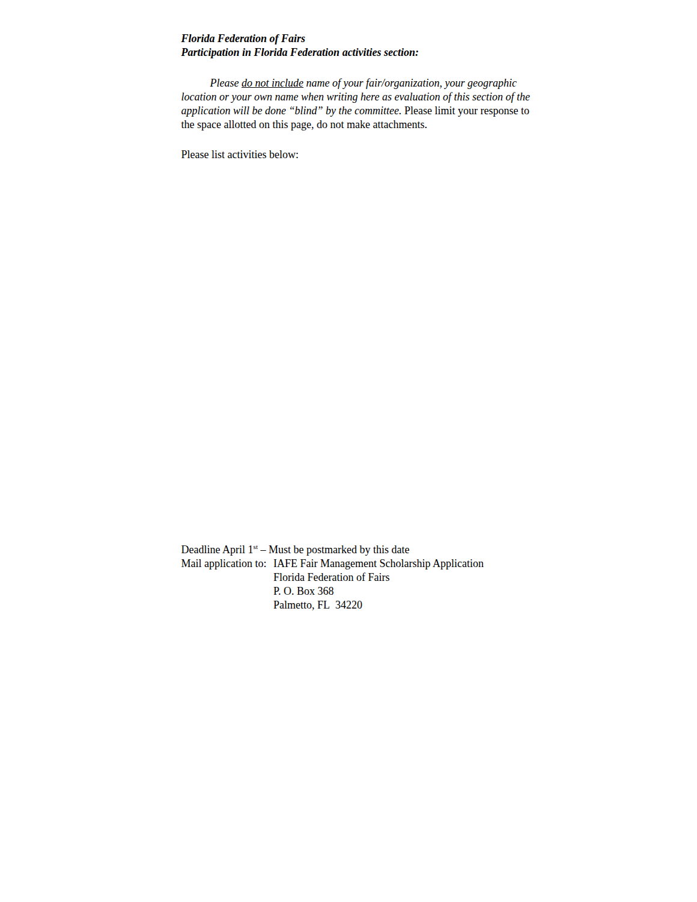Florida Federation of Fairs
Participation in Florida Federation activities section:
Please do not include name of your fair/organization, your geographic location or your own name when writing here as evaluation of this section of the application will be done “blind” by the committee. Please limit your response to the space allotted on this page, do not make attachments.
Please list activities below:
Deadline April 1st – Must be postmarked by this date
| Mail application to: | IAFE Fair Management Scholarship Application Florida Federation of Fairs P. O. Box 368 Palmetto, FL 34220 |